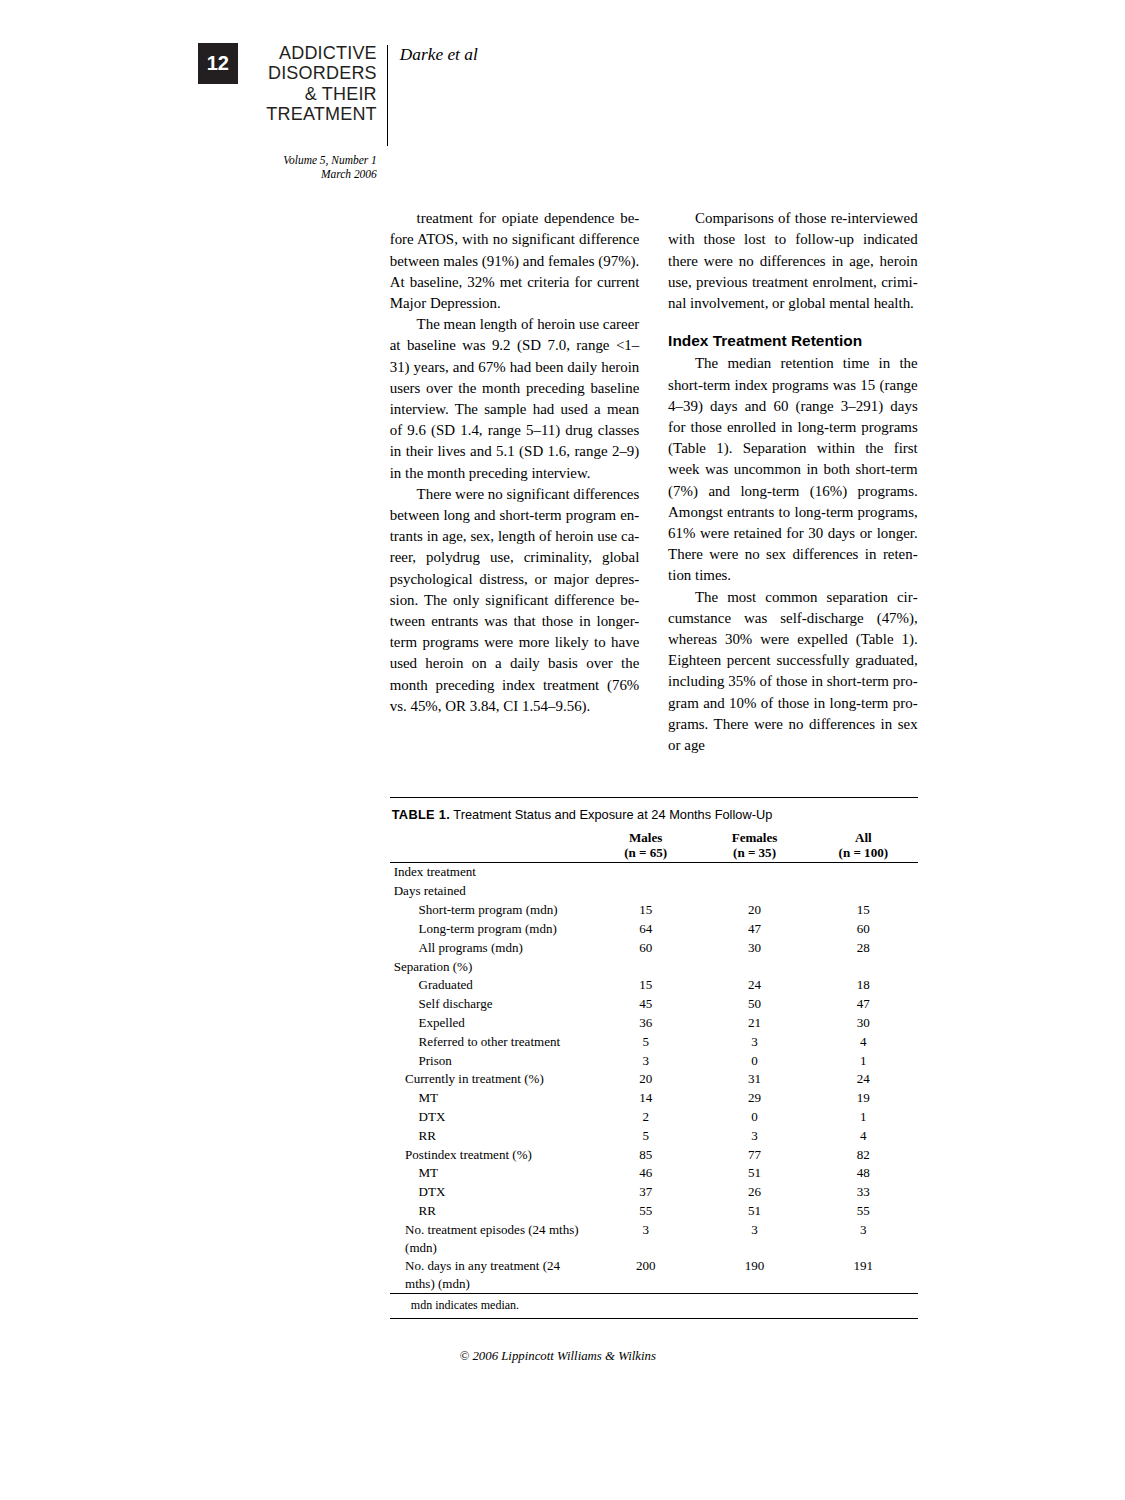12
ADDICTIVE
DISORDERS
& THEIR
TREATMENT
Volume 5, Number 1
March 2006
Darke et al
treatment for opiate dependence before ATOS, with no significant difference between males (91%) and females (97%). At baseline, 32% met criteria for current Major Depression.
The mean length of heroin use career at baseline was 9.2 (SD 7.0, range <1–31) years, and 67% had been daily heroin users over the month preceding baseline interview. The sample had used a mean of 9.6 (SD 1.4, range 5–11) drug classes in their lives and 5.1 (SD 1.6, range 2–9) in the month preceding interview.
There were no significant differences between long and short-term program entrants in age, sex, length of heroin use career, polydrug use, criminality, global psychological distress, or major depression. The only significant difference between entrants was that those in longer-term programs were more likely to have used heroin on a daily basis over the month preceding index treatment (76% vs. 45%, OR 3.84, CI 1.54–9.56).
Comparisons of those re-interviewed with those lost to follow-up indicated there were no differences in age, heroin use, previous treatment enrolment, criminal involvement, or global mental health.
Index Treatment Retention
The median retention time in the short-term index programs was 15 (range 4–39) days and 60 (range 3–291) days for those enrolled in long-term programs (Table 1). Separation within the first week was uncommon in both short-term (7%) and long-term (16%) programs. Amongst entrants to long-term programs, 61% were retained for 30 days or longer. There were no sex differences in retention times.
The most common separation circumstance was self-discharge (47%), whereas 30% were expelled (Table 1). Eighteen percent successfully graduated, including 35% of those in short-term program and 10% of those in long-term programs. There were no differences in sex or age
TABLE 1. Treatment Status and Exposure at 24 Months Follow-Up
| | Males (n = 65) | Females (n = 35) | All (n = 100) |
| --- | --- | --- | --- |
| Index treatment | | | |
| Days retained | | | |
| Short-term program (mdn) | 15 | 20 | 15 |
| Long-term program (mdn) | 64 | 47 | 60 |
| All programs (mdn) | 60 | 30 | 28 |
| Separation (%) | | | |
| Graduated | 15 | 24 | 18 |
| Self discharge | 45 | 50 | 47 |
| Expelled | 36 | 21 | 30 |
| Referred to other treatment | 5 | 3 | 4 |
| Prison | 3 | 0 | 1 |
| Currently in treatment (%) | 20 | 31 | 24 |
| MT | 14 | 29 | 19 |
| DTX | 2 | 0 | 1 |
| RR | 5 | 3 | 4 |
| Postindex treatment (%) | 85 | 77 | 82 |
| MT | 46 | 51 | 48 |
| DTX | 37 | 26 | 33 |
| RR | 55 | 51 | 55 |
| No. treatment episodes (24 mths) (mdn) | 3 | 3 | 3 |
| No. days in any treatment (24 mths) (mdn) | 200 | 190 | 191 |
| mdn indicates median. |
© 2006 Lippincott Williams & Wilkins